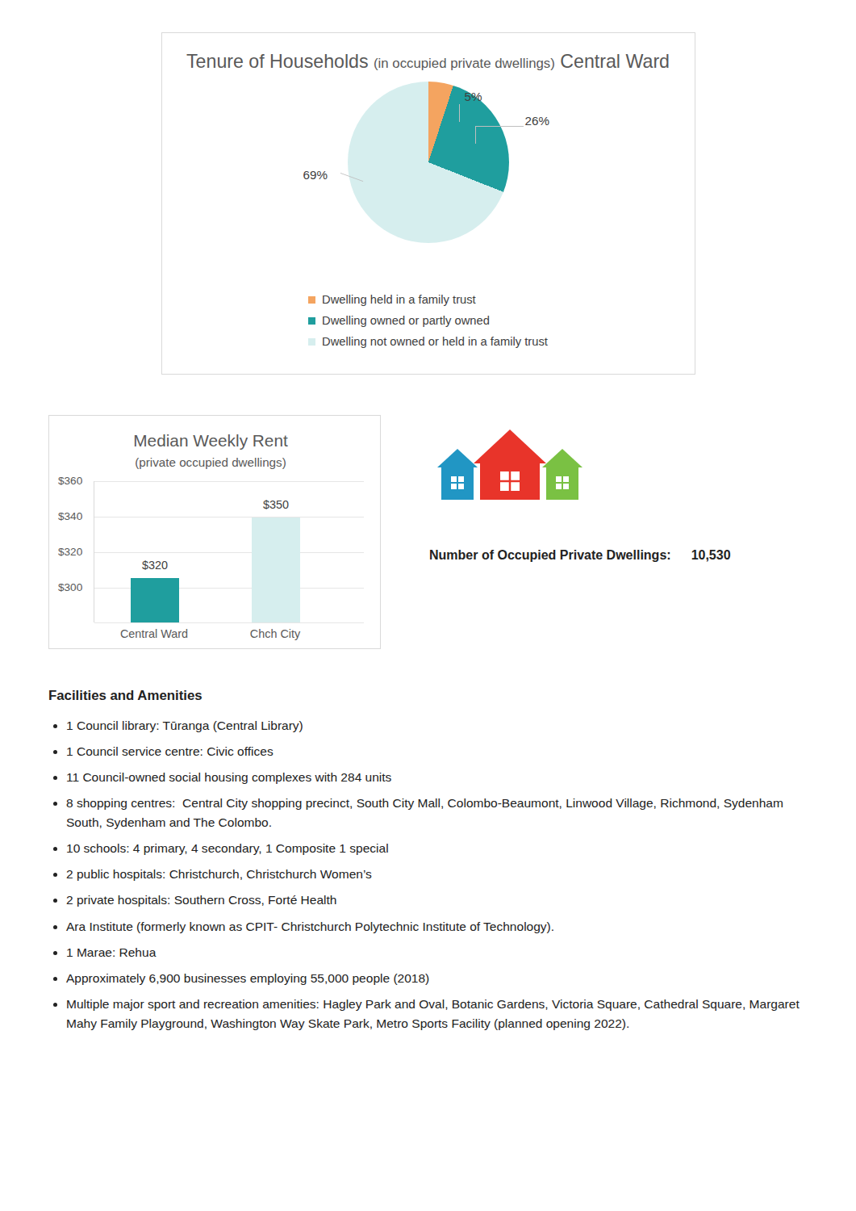Tenure of Households (in occupied private dwellings) Central Ward
5%
26%
69%
Dwelling held in a family trust
Dwelling owned or partly owned
Dwelling not owned or held in a family trust
Median Weekly Rent
(private occupied dwellings)
$360 $340 $320 $300
$320 $350
Central Ward Chch City
Number of Occupied Private Dwellings:10,530
Facilities and Amenities
1 Council library: Tūranga (Central Library)
1 Council service centre: Civic offices
11 Council-owned social housing complexes with 284 units
8 shopping centres: Central City shopping precinct, South City Mall, Colombo-Beaumont, Linwood Village, Richmond, Sydenham South, Sydenham and The Colombo.
10 schools: 4 primary, 4 secondary, 1 Composite 1 special
2 public hospitals: Christchurch, Christchurch Women’s
2 private hospitals: Southern Cross, Forté Health
Ara Institute (formerly known as CPIT- Christchurch Polytechnic Institute of Technology).
1 Marae: Rehua
Approximately 6,900 businesses employing 55,000 people (2018)
Multiple major sport and recreation amenities: Hagley Park and Oval, Botanic Gardens, Victoria Square, Cathedral Square, Margaret Mahy Family Playground, Washington Way Skate Park, Metro Sports Facility (planned opening 2022).